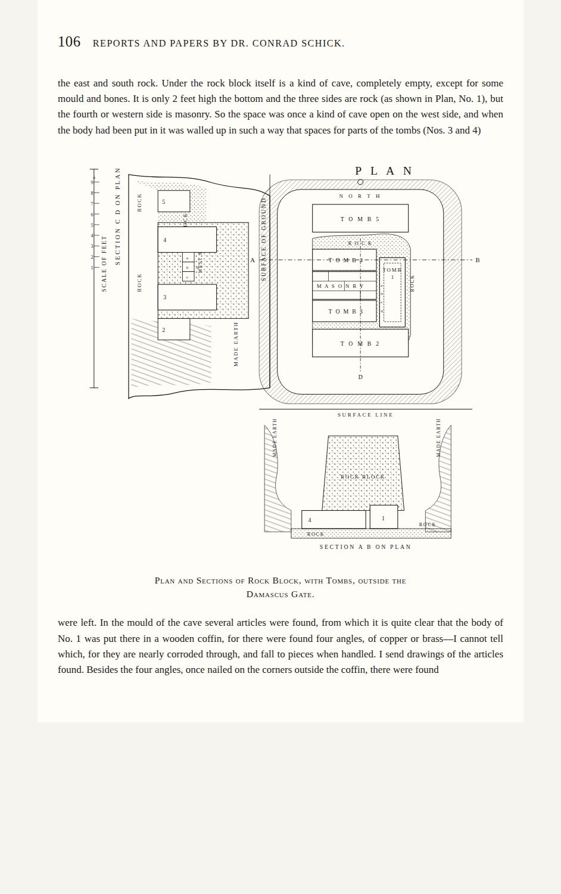106 Reports and Papers by Dr. Conrad Schick.
the east and south rock. Under the rock block itself is a kind of cave, completely empty, except for some mould and bones. It is only 2 feet high the bottom and the three sides are rock (as shown in Plan, No. 1), but the fourth or western side is masonry. So the space was once a kind of cave open on the west side, and when the body had been put in it was walled up in such a way that spaces for parts of the tombs (Nos. 3 and 4)
P L A N 9 9 8 7 6 5 4 3 2 1 SCALE OF FEET SECTION C D ON PLAN ROCK ROCK MADE EARTH THE ROCK BLOCK WEST SIDE 4 a b c d 3 5 2 SURFACE OF GROUND N O R T H T O M B 5 R O C K T O M B 4 M A S O N R Y T O M B 3 TOMB 1 a b c d ROCK T O M B 2 A B D SURFACE LINE MADE EARTH MADE EARTH ROCK BLOCK 4 1 ROCK ROCK SECTION A B ON PLAN
Plan and Sections of Rock Block, with Tombs, outside the
Damascus Gate.
were left. In the mould of the cave several articles were found, from which it is quite clear that the body of No. 1 was put there in a wooden coffin, for there were found four angles, of copper or brass—I cannot tell which, for they are nearly corroded through, and fall to pieces when handled. I send drawings of the articles found. Besides the four angles, once nailed on the corners outside the coffin, there were found